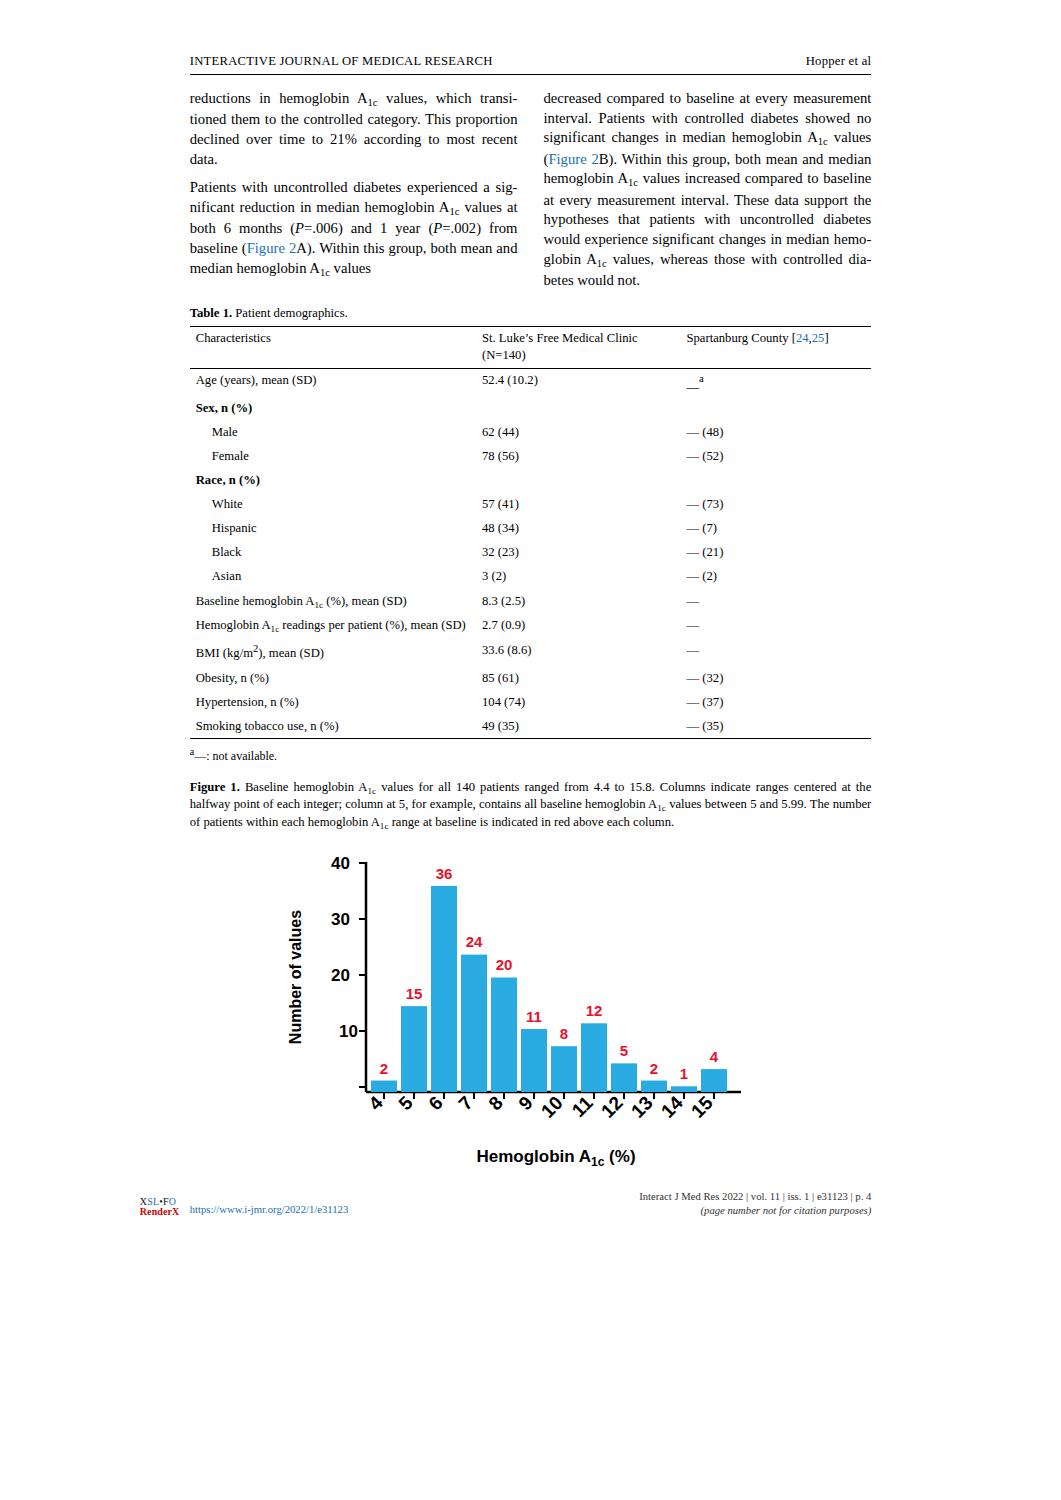Interactive Journal of Medical Research Hopper et al
reductions in hemoglobin A1c values, which transitioned them to the controlled category. This proportion declined over time to 21% according to most recent data.
Patients with uncontrolled diabetes experienced a significant reduction in median hemoglobin A1c values at both 6 months (P=.006) and 1 year (P=.002) from baseline (Figure 2 A). Within this group, both mean and median hemoglobin A1c values
decreased compared to baseline at every measurement interval. Patients with controlled diabetes showed no significant changes in median hemoglobin A1c values (Figure 2 B). Within this group, both mean and median hemoglobin A1c values increased compared to baseline at every measurement interval. These data support the hypotheses that patients with uncontrolled diabetes would experience significant changes in median hemoglobin A1c values, whereas those with controlled diabetes would not.
Table 1. Patient demographics.
| Characteristics | St. Luke’s Free Medical Clinic (N=140) | Spartanburg County [ 24 , 25 ] |
| --- | --- | --- |
| Age (years), mean (SD) | 52.4 (10.2) | __ a |
| Sex, n (%) | | |
| Male | 62 (44) | — (48) |
| Female | 78 (56) | — (52) |
| Race, n (%) | | |
| White | 57 (41) | — (73) |
| Hispanic | 48 (34) | — (7) |
| Black | 32 (23) | — (21) |
| Asian | 3 (2) | — (2) |
| Baseline hemoglobin A 1c (%), mean (SD) | 8.3 (2.5) | — |
| Hemoglobin A 1c readings per patient (%), mean (SD) | 2.7 (0.9) | — |
| BMI (kg/m 2 ), mean (SD) | 33.6 (8.6) | — |
| Obesity, n (%) | 85 (61) | — (32) |
| Hypertension, n (%) | 104 (74) | — (37) |
| Smoking tobacco use, n (%) | 49 (35) | — (35) |
a—: not available.
Figure 1. Baseline hemoglobin A1c values for all 140 patients ranged from 4.4 to 15.8. Columns indicate ranges centered at the halfway point of each integer; column at 5, for example, contains all baseline hemoglobin A1c values between 5 and 5.99. The number of patients within each hemoglobin A1c range at baseline is indicated in red above each column.
40 30 20 10 Number of values 2 15 36 24 20 11 8 12 5 2 1 4 4 5 6 7 8 9 10 11 12 13 14 15 Hemoglobin A1c (%)
https://www.i-jmr.org/2022/1/e31123
Interact J Med Res 2022 | vol. 11 | iss. 1 | e31123 | p. 4
(page number not for citation purposes)
XSL•FO
RenderX